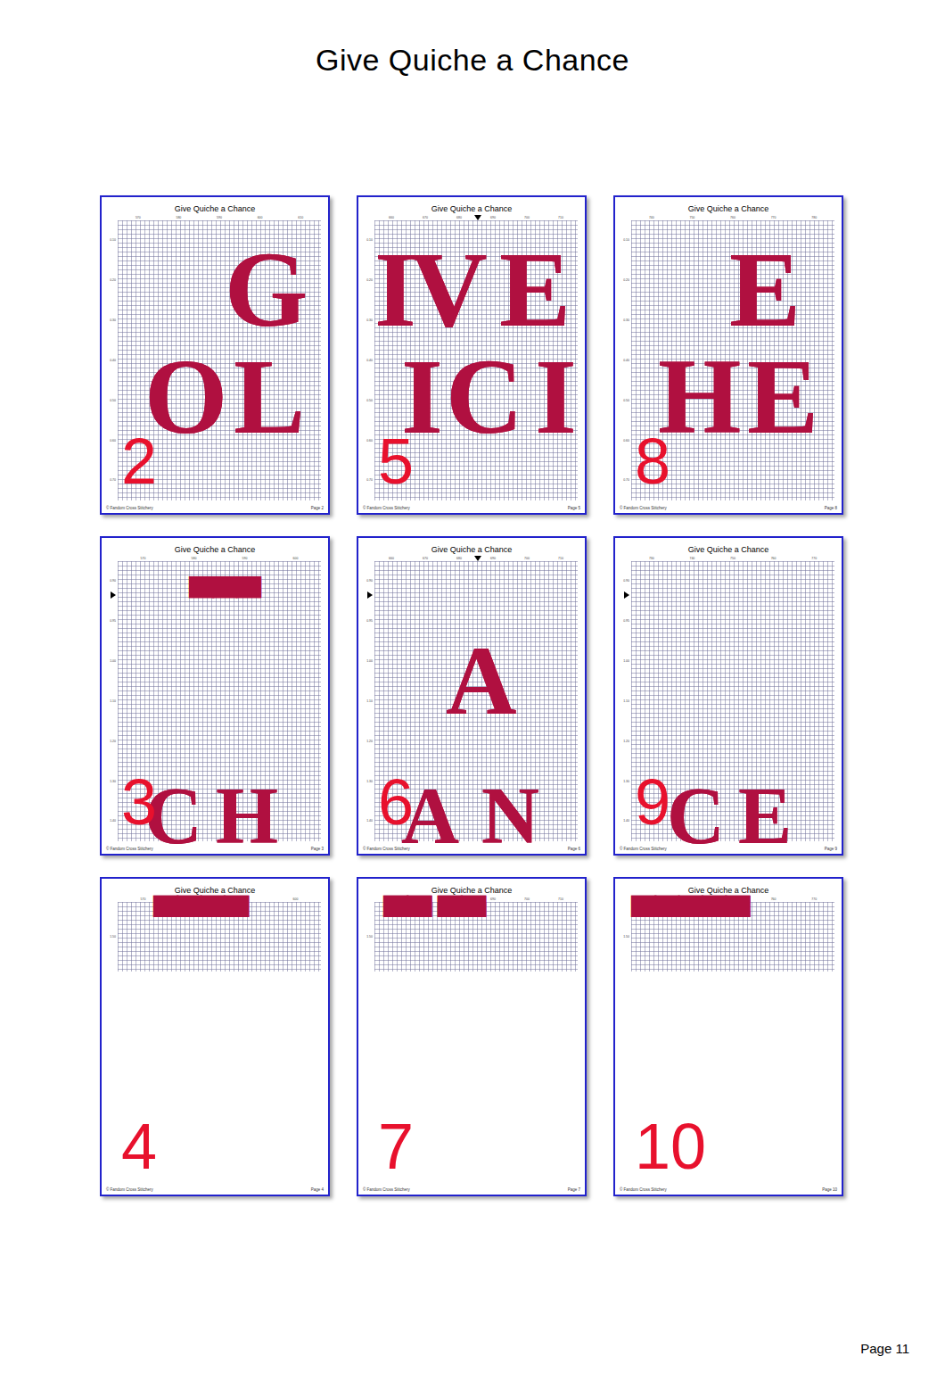Give Quiche a Chance
| Give Quiche a Chance 570 580 590 600 610 0.10 0.20 0.30 0.40 0.50 0.60 0.70 G O L 2 © Fandom Cross Stitchery Page 2 | Give Quiche a Chance 660 670 680 690 700 710 0.10 0.20 0.30 0.40 0.50 0.60 0.70 I V E I C I 5 © Fandom Cross Stitchery Page 5 | Give Quiche a Chance 740 750 760 770 780 0.10 0.20 0.30 0.40 0.50 0.60 0.70 E H E 8 © Fandom Cross Stitchery Page 8 |
| Give Quiche a Chance 570 580 590 600 0.90 0.95 1.00 1.10 1.20 1.30 1.40 ▄▄▄ C H 3 © Fandom Cross Stitchery Page 3 | Give Quiche a Chance 660 670 680 690 700 710 0.90 0.95 1.00 1.10 1.20 1.30 1.40 A A N 6 © Fandom Cross Stitchery Page 6 | Give Quiche a Chance 730 740 750 760 770 0.90 0.95 1.00 1.10 1.20 1.30 1.40 C E 9 © Fandom Cross Stitchery Page 9 |
| Give Quiche a Chance 570 580 590 600 1.50 ▀▀▀▀ 4 © Fandom Cross Stitchery Page 4 | Give Quiche a Chance 660 670 680 690 700 710 1.50 ▀▀ ▀▀ 7 © Fandom Cross Stitchery Page 7 | Give Quiche a Chance 730 740 750 760 770 1.50 ▀▀▀▀▀ 10 © Fandom Cross Stitchery Page 10 |
Page 11